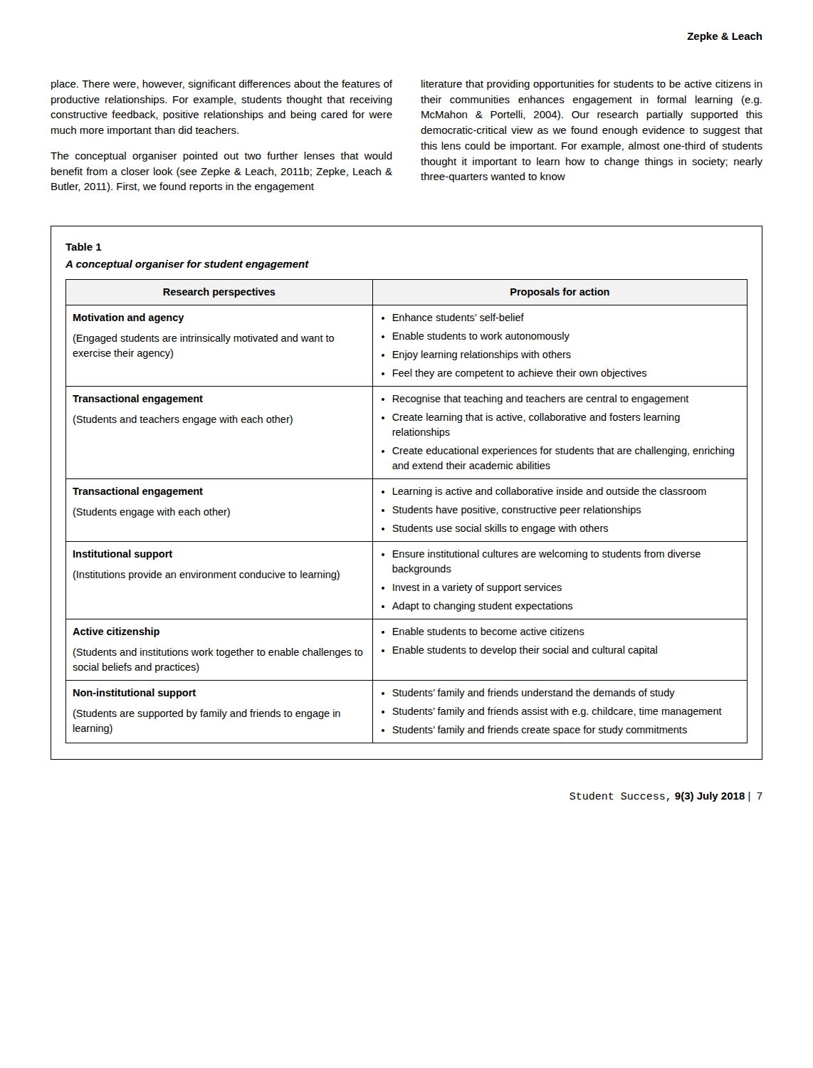Zepke & Leach
place. There were, however, significant differences about the features of productive relationships. For example, students thought that receiving constructive feedback, positive relationships and being cared for were much more important than did teachers.
The conceptual organiser pointed out two further lenses that would benefit from a closer look (see Zepke & Leach, 2011b; Zepke, Leach & Butler, 2011). First, we found reports in the engagement
literature that providing opportunities for students to be active citizens in their communities enhances engagement in formal learning (e.g. McMahon & Portelli, 2004). Our research partially supported this democratic-critical view as we found enough evidence to suggest that this lens could be important. For example, almost one-third of students thought it important to learn how to change things in society; nearly three-quarters wanted to know
Table 1
A conceptual organiser for student engagement
| Research perspectives | Proposals for action |
| --- | --- |
| Motivation and agency (Engaged students are intrinsically motivated and want to exercise their agency) | Enhance students’ self-belief Enable students to work autonomously Enjoy learning relationships with others Feel they are competent to achieve their own objectives |
| Transactional engagement (Students and teachers engage with each other) | Recognise that teaching and teachers are central to engagement Create learning that is active, collaborative and fosters learning relationships Create educational experiences for students that are challenging, enriching and extend their academic abilities |
| Transactional engagement (Students engage with each other) | Learning is active and collaborative inside and outside the classroom Students have positive, constructive peer relationships Students use social skills to engage with others |
| Institutional support (Institutions provide an environment conducive to learning) | Ensure institutional cultures are welcoming to students from diverse backgrounds Invest in a variety of support services Adapt to changing student expectations |
| Active citizenship (Students and institutions work together to enable challenges to social beliefs and practices) | Enable students to become active citizens Enable students to develop their social and cultural capital |
| Non-institutional support (Students are supported by family and friends to engage in learning) | Students’ family and friends understand the demands of study Students’ family and friends assist with e.g. childcare, time management Students’ family and friends create space for study commitments |
Student Success, 9(3) July 2018 | 7